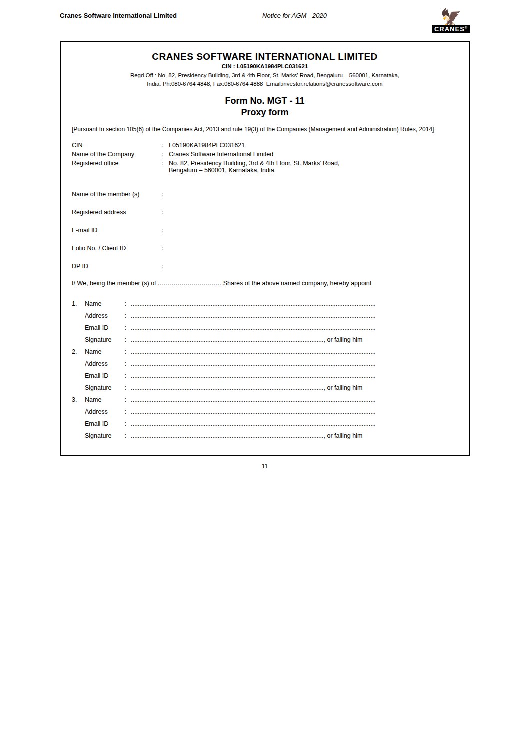Cranes Software International Limited
Notice for AGM - 2020
🦅
CRANES®
CRANES SOFTWARE INTERNATIONAL LIMITED
CIN : L05190KA1984PLC031621
Regd.Off.: No. 82, Presidency Building, 3rd & 4th Floor, St. Marks’ Road, Bengaluru – 560001, Karnataka,
India. Ph:080-6764 4848, Fax:080-6764 4888 Email:investor.relations@cranessoftware.com
Form No. MGT - 11
Proxy form
[Pursuant to section 105(6) of the Companies Act, 2013 and rule 19(3) of the Companies (Management and Administration) Rules, 2014]
| CIN | : | L05190KA1984PLC031621 |
| Name of the Company | : | Cranes Software International Limited |
| Registered office | : | No. 82, Presidency Building, 3rd & 4th Floor, St. Marks’ Road, Bengaluru – 560001, Karnataka, India. |
| Name of the member (s) | : | |
| Registered address | : | |
| E-mail ID | : | |
| Folio No. / Client ID | : | |
| DP ID | : | |
I/ We, being the member (s) of ................................ Shares of the above named company, hereby appoint
| 1. | Name | : | ............................................................................................................................................. |
| | Address | : | ............................................................................................................................................. |
| | Email ID | : | ............................................................................................................................................. |
| | Signature | : | ..............................................................................................................., or failing him |
| 2. | Name | : | ............................................................................................................................................. |
| | Address | : | ............................................................................................................................................. |
| | Email ID | : | ............................................................................................................................................. |
| | Signature | : | ..............................................................................................................., or failing him |
| 3. | Name | : | ............................................................................................................................................. |
| | Address | : | ............................................................................................................................................. |
| | Email ID | : | ............................................................................................................................................. |
| | Signature | : | ..............................................................................................................., or failing him |
11